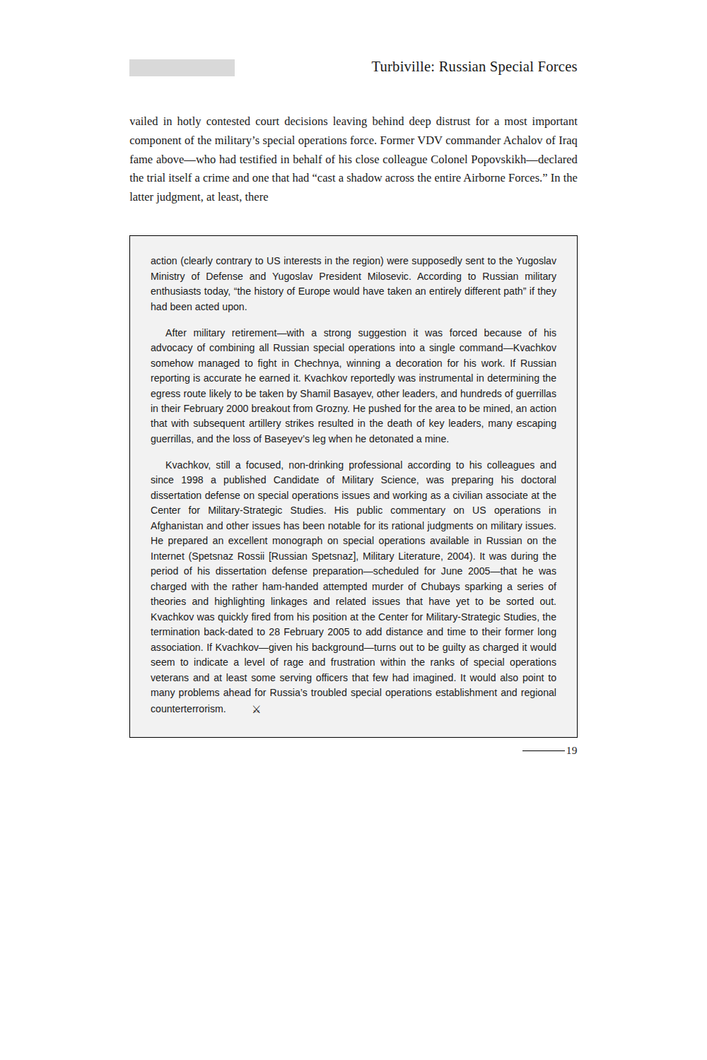Turbiville: Russian Special Forces
vailed in hotly contested court decisions leaving behind deep distrust for a most important component of the military’s special operations force. Former VDV commander Achalov of Iraq fame above—who had testified in behalf of his close colleague Colonel Popovskikh—declared the trial itself a crime and one that had “cast a shadow across the entire Airborne Forces.” In the latter judgment, at least, there
action (clearly contrary to US interests in the region) were supposedly sent to the Yugoslav Ministry of Defense and Yugoslav President Milosevic. According to Russian military enthusiasts today, “the history of Europe would have taken an entirely different path” if they had been acted upon.
After military retirement—with a strong suggestion it was forced because of his advocacy of combining all Russian special operations into a single command—Kvachkov somehow managed to fight in Chechnya, winning a decoration for his work. If Russian reporting is accurate he earned it. Kvachkov reportedly was instrumental in determining the egress route likely to be taken by Shamil Basayev, other leaders, and hundreds of guerrillas in their February 2000 breakout from Grozny. He pushed for the area to be mined, an action that with subsequent artillery strikes resulted in the death of key leaders, many escaping guerrillas, and the loss of Baseyev’s leg when he detonated a mine.
Kvachkov, still a focused, non-drinking professional according to his colleagues and since 1998 a published Candidate of Military Science, was preparing his doctoral dissertation defense on special operations issues and working as a civilian associate at the Center for Military-Strategic Studies. His public commentary on US operations in Afghanistan and other issues has been notable for its rational judgments on military issues. He prepared an excellent monograph on special operations available in Russian on the Internet (Spetsnaz Rossii [Russian Spetsnaz], Military Literature, 2004). It was during the period of his dissertation defense preparation—scheduled for June 2005—that he was charged with the rather ham-handed attempted murder of Chubays sparking a series of theories and highlighting linkages and related issues that have yet to be sorted out. Kvachkov was quickly fired from his position at the Center for Military-Strategic Studies, the termination back-dated to 28 February 2005 to add distance and time to their former long association. If Kvachkov—given his background—turns out to be guilty as charged it would seem to indicate a level of rage and frustration within the ranks of special operations veterans and at least some serving officers that few had imagined. It would also point to many problems ahead for Russia’s troubled special operations establishment and regional counterterrorism. ⚔
19